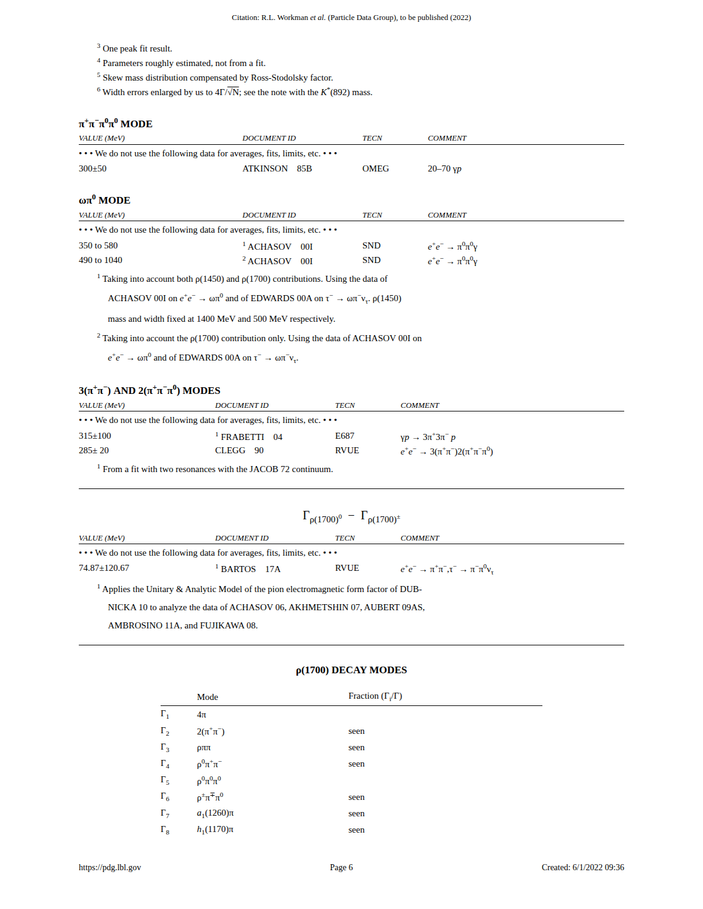Citation: R.L. Workman et al. (Particle Data Group), to be published (2022)
3 One peak fit result.
4 Parameters roughly estimated, not from a fit.
5 Skew mass distribution compensated by Ross-Stodolsky factor.
6 Width errors enlarged by us to 4Γ/√N; see the note with the K*(892) mass.
π+π−π0π0 MODE
| VALUE (MeV) | DOCUMENT ID | TECN | COMMENT |
| --- | --- | --- | --- |
| • • • We do not use the following data for averages, fits, limits, etc. • • • |
| 300±50 | ATKINSON 85B | OMEG | 20–70 γ p |
ωπ0 MODE
| VALUE (MeV) | DOCUMENT ID | TECN | COMMENT |
| --- | --- | --- | --- |
| • • • We do not use the following data for averages, fits, limits, etc. • • • |
| 350 to 580 | 1 ACHASOV 00I | SND | e + e − → π 0 π 0 γ |
| 490 to 1040 | 2 ACHASOV 00I | SND | e + e − → π 0 π 0 γ |
1 Taking into account both ρ(1450) and ρ(1700) contributions. Using the data of
ACHASOV 00I on e+e− → ωπ0 and of EDWARDS 00A on τ− → ωπ−ντ. ρ(1450)
mass and width fixed at 1400 MeV and 500 MeV respectively.
2 Taking into account the ρ(1700) contribution only. Using the data of ACHASOV 00I on
e+e− → ωπ0 and of EDWARDS 00A on τ− → ωπ−ντ.
3(π+π−) AND 2(π+π−π0) MODES
| VALUE (MeV) | DOCUMENT ID | TECN | COMMENT |
| --- | --- | --- | --- |
| • • • We do not use the following data for averages, fits, limits, etc. • • • |
| 315±100 | 1 FRABETTI 04 | E687 | γ p → 3π + 3π − p |
| 285± 20 | CLEGG 90 | RVUE | e + e − → 3(π + π − )2(π + π − π 0 ) |
1 From a fit with two resonances with the JACOB 72 continuum.
Γρ(1700)0 − Γρ(1700)±
| VALUE (MeV) | DOCUMENT ID | TECN | COMMENT |
| --- | --- | --- | --- |
| • • • We do not use the following data for averages, fits, limits, etc. • • • |
| 74.87±120.67 | 1 BARTOS 17A | RVUE | e + e − → π + π − ,τ − → π − π 0 ν τ |
1 Applies the Unitary & Analytic Model of the pion electromagnetic form factor of DUB-
NICKA 10 to analyze the data of ACHASOV 06, AKHMETSHIN 07, AUBERT 09AS,
AMBROSINO 11A, and FUJIKAWA 08.
ρ(1700) DECAY MODES
| | Mode | Fraction (Γ i /Γ) |
| --- | --- | --- |
| Γ 1 | 4π | |
| Γ 2 | 2(π + π − ) | seen |
| Γ 3 | ρππ | seen |
| Γ 4 | ρ 0 π + π − | seen |
| Γ 5 | ρ 0 π 0 π 0 | |
| Γ 6 | ρ ± π ∓ π 0 | seen |
| Γ 7 | a 1 (1260)π | seen |
| Γ 8 | h 1 (1170)π | seen |
https://pdg.lbl.gov Page 6 Created: 6/1/2022 09:36